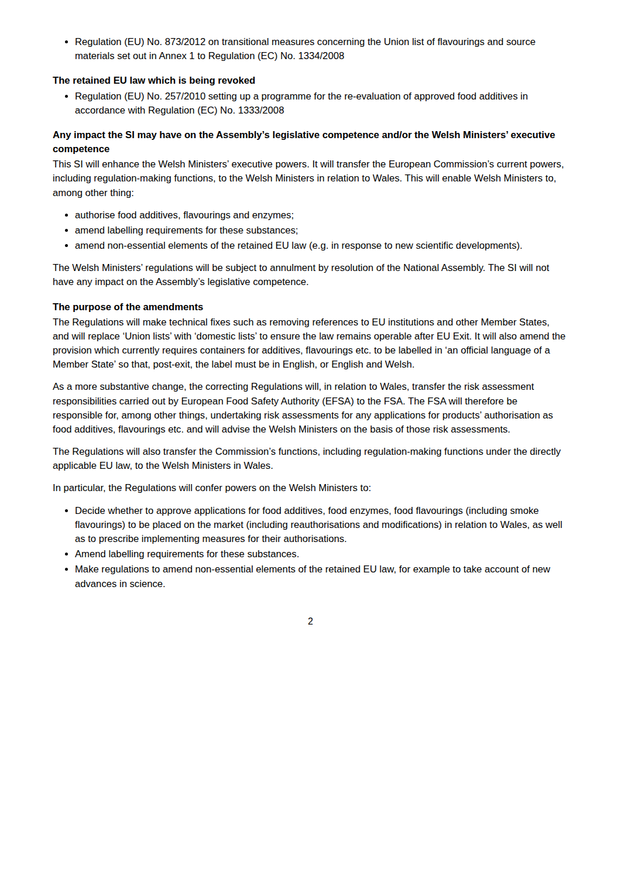Regulation (EU) No. 873/2012 on transitional measures concerning the Union list of flavourings and source materials set out in Annex 1 to Regulation (EC) No. 1334/2008
The retained EU law which is being revoked
Regulation (EU) No. 257/2010 setting up a programme for the re-evaluation of approved food additives in accordance with Regulation (EC) No. 1333/2008
Any impact the SI may have on the Assembly’s legislative competence and/or the Welsh Ministers’ executive competence
This SI will enhance the Welsh Ministers’ executive powers. It will transfer the European Commission’s current powers, including regulation-making functions, to the Welsh Ministers in relation to Wales. This will enable Welsh Ministers to, among other thing:
authorise food additives, flavourings and enzymes;
amend labelling requirements for these substances;
amend non-essential elements of the retained EU law (e.g. in response to new scientific developments).
The Welsh Ministers’ regulations will be subject to annulment by resolution of the National Assembly. The SI will not have any impact on the Assembly’s legislative competence.
The purpose of the amendments
The Regulations will make technical fixes such as removing references to EU institutions and other Member States, and will replace ‘Union lists’ with ‘domestic lists’ to ensure the law remains operable after EU Exit. It will also amend the provision which currently requires containers for additives, flavourings etc. to be labelled in ‘an official language of a Member State’ so that, post-exit, the label must be in English, or English and Welsh.
As a more substantive change, the correcting Regulations will, in relation to Wales, transfer the risk assessment responsibilities carried out by European Food Safety Authority (EFSA) to the FSA. The FSA will therefore be responsible for, among other things, undertaking risk assessments for any applications for products’ authorisation as food additives, flavourings etc. and will advise the Welsh Ministers on the basis of those risk assessments.
The Regulations will also transfer the Commission’s functions, including regulation-making functions under the directly applicable EU law, to the Welsh Ministers in Wales.
In particular, the Regulations will confer powers on the Welsh Ministers to:
Decide whether to approve applications for food additives, food enzymes, food flavourings (including smoke flavourings) to be placed on the market (including reauthorisations and modifications) in relation to Wales, as well as to prescribe implementing measures for their authorisations.
Amend labelling requirements for these substances.
Make regulations to amend non-essential elements of the retained EU law, for example to take account of new advances in science.
2